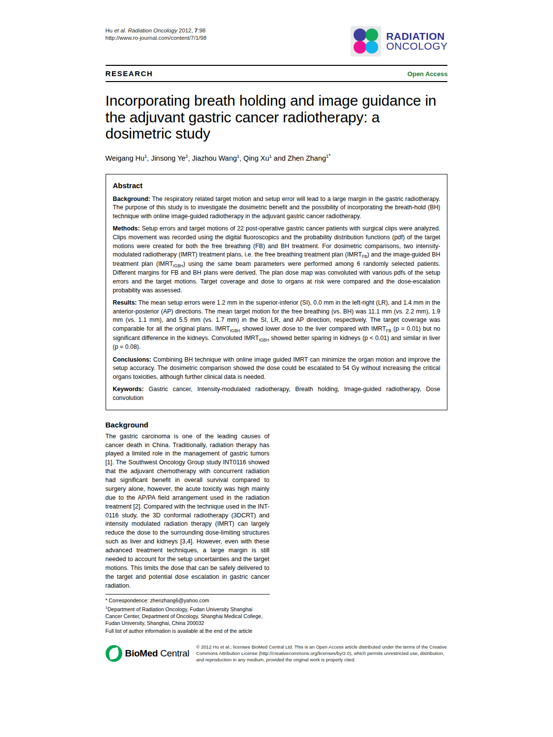Hu et al. Radiation Oncology 2012, 7:98
http://www.ro-journal.com/content/7/1/98
RADIATION ONCOLOGY
Research
Open Access
Incorporating breath holding and image guidance in the adjuvant gastric cancer radiotherapy: a dosimetric study
Weigang Hu1, Jinsong Ye2, Jiazhou Wang1, Qing Xu1 and Zhen Zhang1*
Abstract
Background: The respiratory related target motion and setup error will lead to a large margin in the gastric radiotherapy. The purpose of this study is to investigate the dosimetric benefit and the possibility of incorporating the breath-hold (BH) technique with online image-guided radiotherapy in the adjuvant gastric cancer radiotherapy.
Methods: Setup errors and target motions of 22 post-operative gastric cancer patients with surgical clips were analyzed. Clips movement was recorded using the digital fluoroscopics and the probability distribution functions (pdf) of the target motions were created for both the free breathing (FB) and BH treatment. For dosimetric comparisons, two intensity-modulated radiotherapy (IMRT) treatment plans, i.e. the free breathing treatment plan (IMRTFB) and the image-guided BH treatment plan (IMRTIGBH) using the same beam parameters were performed among 6 randomly selected patients. Different margins for FB and BH plans were derived. The plan dose map was convoluted with various pdfs of the setup errors and the target motions. Target coverage and dose to organs at risk were compared and the dose-escalation probability was assessed.
Results: The mean setup errors were 1.2 mm in the superior-inferior (SI), 0.0 mm in the left-right (LR), and 1.4 mm in the anterior-posterior (AP) directions. The mean target motion for the free breathing (vs. BH) was 11.1 mm (vs. 2.2 mm), 1.9 mm (vs. 1.1 mm), and 5.5 mm (vs. 1.7 mm) in the SI, LR, and AP direction, respectively. The target coverage was comparable for all the original plans. IMRTIGBH showed lower dose to the liver compared with IMRTFB (p = 0.01) but no significant difference in the kidneys. Convoluted IMRTIGBH showed better sparing in kidneys (p < 0.01) and similar in liver (p = 0.08).
Conclusions: Combining BH technique with online image guided IMRT can minimize the organ motion and improve the setup accuracy. The dosimetric comparison showed the dose could be escalated to 54 Gy without increasing the critical organs toxicities, although further clinical data is needed.
Keywords: Gastric cancer, Intensity-modulated radiotherapy, Breath holding, Image-guided radiotherapy, Dose convolution
Background
The gastric carcinoma is one of the leading causes of cancer death in China. Traditionally, radiation therapy has played a limited role in the management of gastric tumors [1]. The Southwest Oncology Group study INT0116 showed that the adjuvant chemotherapy with concurrent radiation had significant benefit in overall survival compared to surgery alone, however, the acute toxicity was high mainly due to the AP/PA field arrangement used in the radiation treatment [2]. Compared with the technique used in the INT-0116 study, the 3D conformal radiotherapy (3DCRT) and intensity modulated radiation therapy (IMRT) can largely reduce the dose to the surrounding dose-limiting structures such as liver and kidneys [3,4]. However, even with these advanced treatment techniques, a large margin is still needed to account for the setup uncertainties and the target motions. This limits the dose that can be safely delivered to the target and potential dose escalation in gastric cancer radiation.
* Correspondence: zhenzhang6@yahoo.com
1Department of Radiation Oncology, Fudan University Shanghai Cancer Center, Department of Oncology, Shanghai Medical College, Fudan University, Shanghai, China 200032
Full list of author information is available at the end of the article
BioMed Central
© 2012 Hu et al.; licensee BioMed Central Ltd. This is an Open Access article distributed under the terms of the Creative Commons Attribution License (http://creativecommons.org/licenses/by/2.0), which permits unrestricted use, distribution, and reproduction in any medium, provided the original work is properly cited.